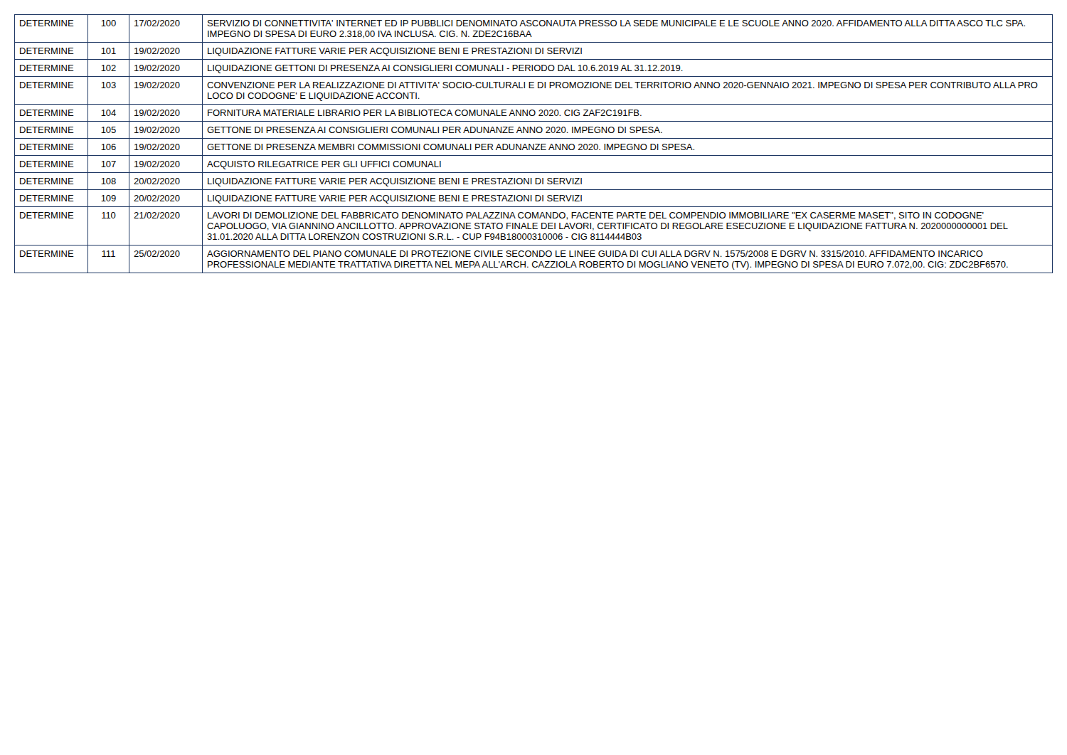| DETERMINE | 100 | 17/02/2020 | SERVIZIO DI CONNETTIVITA' INTERNET ED IP PUBBLICI DENOMINATO ASCONAUTA PRESSO LA SEDE MUNICIPALE E LE SCUOLE ANNO 2020. AFFIDAMENTO ALLA DITTA ASCO TLC SPA. IMPEGNO DI SPESA DI EURO 2.318,00 IVA INCLUSA. CIG. N. ZDE2C16BAA |
| DETERMINE | 101 | 19/02/2020 | LIQUIDAZIONE FATTURE VARIE PER ACQUISIZIONE BENI E PRESTAZIONI DI SERVIZI |
| DETERMINE | 102 | 19/02/2020 | LIQUIDAZIONE GETTONI DI PRESENZA AI CONSIGLIERI COMUNALI - PERIODO DAL 10.6.2019 AL 31.12.2019. |
| DETERMINE | 103 | 19/02/2020 | CONVENZIONE PER LA REALIZZAZIONE DI ATTIVITA' SOCIO-CULTURALI E DI PROMOZIONE DEL TERRITORIO ANNO 2020-GENNAIO 2021. IMPEGNO DI SPESA PER CONTRIBUTO ALLA PRO LOCO DI CODOGNE' E LIQUIDAZIONE ACCONTI. |
| DETERMINE | 104 | 19/02/2020 | FORNITURA MATERIALE LIBRARIO PER LA BIBLIOTECA COMUNALE ANNO 2020. CIG ZAF2C191FB. |
| DETERMINE | 105 | 19/02/2020 | GETTONE DI PRESENZA AI CONSIGLIERI COMUNALI PER ADUNANZE ANNO 2020. IMPEGNO DI SPESA. |
| DETERMINE | 106 | 19/02/2020 | GETTONE DI PRESENZA MEMBRI COMMISSIONI COMUNALI PER ADUNANZE ANNO 2020. IMPEGNO DI SPESA. |
| DETERMINE | 107 | 19/02/2020 | ACQUISTO RILEGATRICE PER GLI UFFICI COMUNALI |
| DETERMINE | 108 | 20/02/2020 | LIQUIDAZIONE FATTURE VARIE PER ACQUISIZIONE BENI E PRESTAZIONI DI SERVIZI |
| DETERMINE | 109 | 20/02/2020 | LIQUIDAZIONE FATTURE VARIE PER ACQUISIZIONE BENI E PRESTAZIONI DI SERVIZI |
| DETERMINE | 110 | 21/02/2020 | LAVORI DI DEMOLIZIONE DEL FABBRICATO DENOMINATO PALAZZINA COMANDO, FACENTE PARTE DEL COMPENDIO IMMOBILIARE "EX CASERME MASET", SITO IN CODOGNE' CAPOLUOGO, VIA GIANNINO ANCILLOTTO. APPROVAZIONE STATO FINALE DEI LAVORI, CERTIFICATO DI REGOLARE ESECUZIONE E LIQUIDAZIONE FATTURA N. 2020000000001 DEL 31.01.2020 ALLA DITTA LORENZON COSTRUZIONI S.R.L. - CUP F94B18000310006 - CIG 8114444B03 |
| DETERMINE | 111 | 25/02/2020 | AGGIORNAMENTO DEL PIANO COMUNALE DI PROTEZIONE CIVILE SECONDO LE LINEE GUIDA DI CUI ALLA DGRV N. 1575/2008 E DGRV N. 3315/2010. AFFIDAMENTO INCARICO PROFESSIONALE MEDIANTE TRATTATIVA DIRETTA NEL MEPA ALL'ARCH. CAZZIOLA ROBERTO DI MOGLIANO VENETO (TV). IMPEGNO DI SPESA DI EURO 7.072,00. CIG: ZDC2BF6570. |